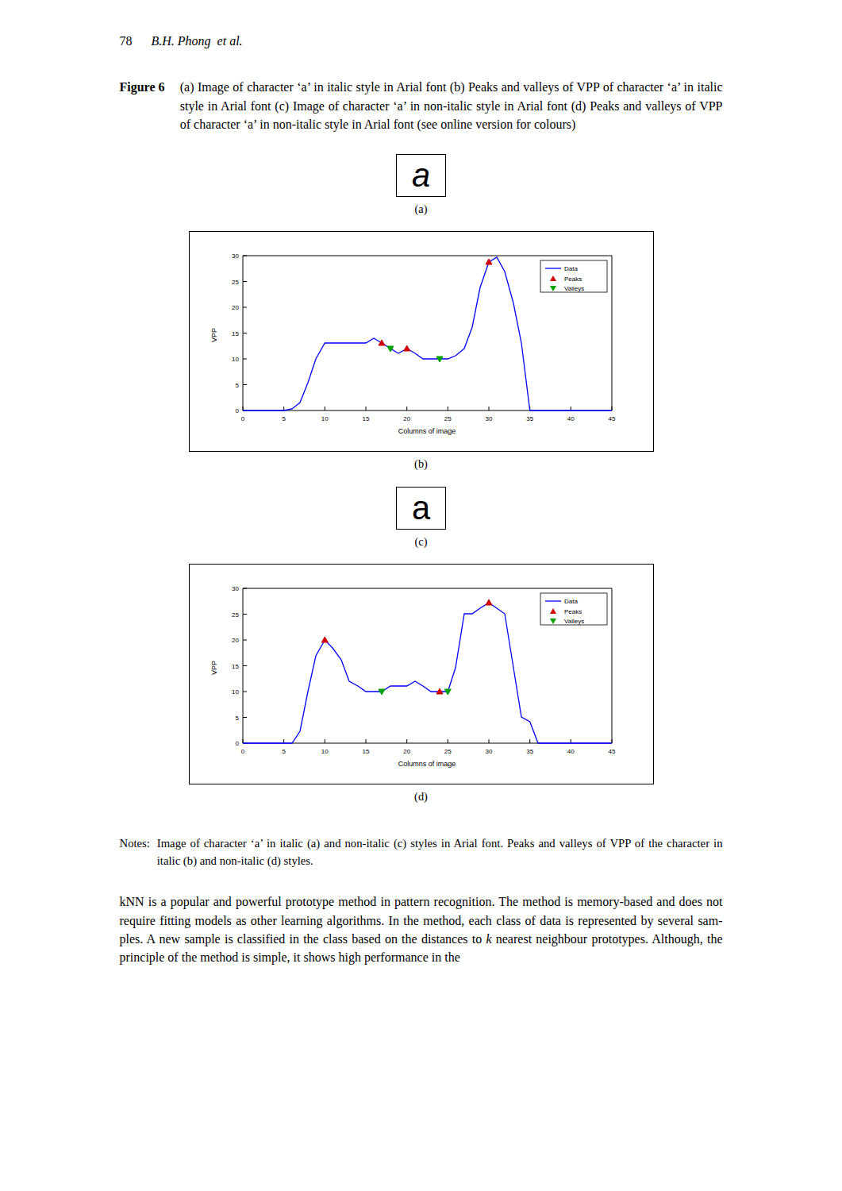78 B.H. Phong et al.
Figure 6 (a) Image of character ‘a’ in italic style in Arial font (b) Peaks and valleys of VPP of character ‘a’ in italic style in Arial font (c) Image of character ‘a’ in non-italic style in Arial font (d) Peaks and valleys of VPP of character ‘a’ in non-italic style in Arial font (see online version for colours)
a
(a)
0 5 10 15 20 25 30 0 5 10 15 20 25 30 35 40 45 Columns of image VPP Data Peaks Valleys
(b)
a
(c)
0 5 10 15 20 25 30 0 5 10 15 20 25 30 35 40 45 Columns of image VPP Data Peaks Valleys
(d)
Notes: Image of character ‘a’ in italic (a) and non-italic (c) styles in Arial font. Peaks and valleys of VPP of the character in italic (b) and non-italic (d) styles.
kNN is a popular and powerful prototype method in pattern recognition. The method is memory-based and does not require fitting models as other learning algorithms. In the method, each class of data is represented by several samples. A new sample is classified in the class based on the distances to k nearest neighbour prototypes. Although, the principle of the method is simple, it shows high performance in the